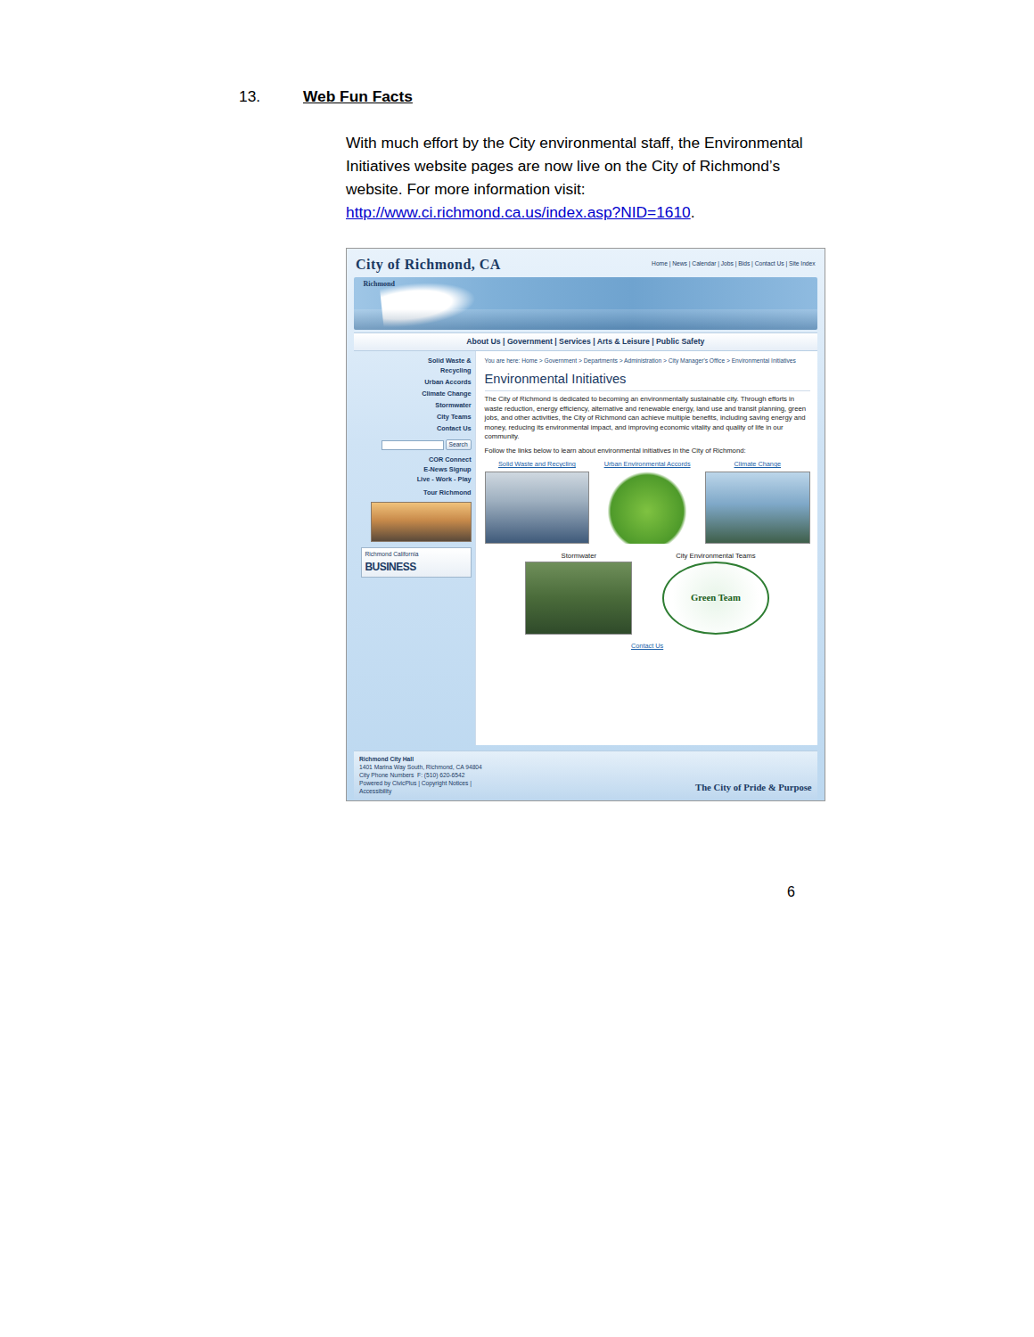13.
Web Fun Facts
With much effort by the City environmental staff, the Environmental Initiatives website pages are now live on the City of Richmond’s website. For more information visit:
http://www.ci.richmond.ca.us/index.asp?NID=1610.
City of Richmond, CA
Home | News | Calendar | Jobs | Bids | Contact Us | Site Index
Richmond
About Us | Government | Services | Arts & Leisure | Public Safety
Solid Waste &
Recycling
Urban Accords
Climate Change
Stormwater
City Teams
Contact Us
Search
COR Connect
E-News Signup
Live - Work - Play
Tour Richmond
Richmond California
BUSINESS
You are here: Home > Government > Departments > Administration > City Manager's Office > Environmental Initiatives
Environmental Initiatives
The City of Richmond is dedicated to becoming an environmentally sustainable city. Through efforts in waste reduction, energy efficiency, alternative and renewable energy, land use and transit planning, green jobs, and other activities, the City of Richmond can achieve multiple benefits, including saving energy and money, reducing its environmental impact, and improving economic vitality and quality of life in our community.
Follow the links below to learn about environmental initiatives in the City of Richmond:
Solid Waste and Recycling
Urban Environmental Accords
Climate Change
Stormwater
City Environmental Teams
Green Team
Contact Us
Richmond City Hall
1401 Marina Way South, Richmond, CA 94804
City Phone Numbers F: (510) 620-6542
Powered by CivicPlus | Copyright Notices |
Accessibility
The City of Pride & Purpose
6